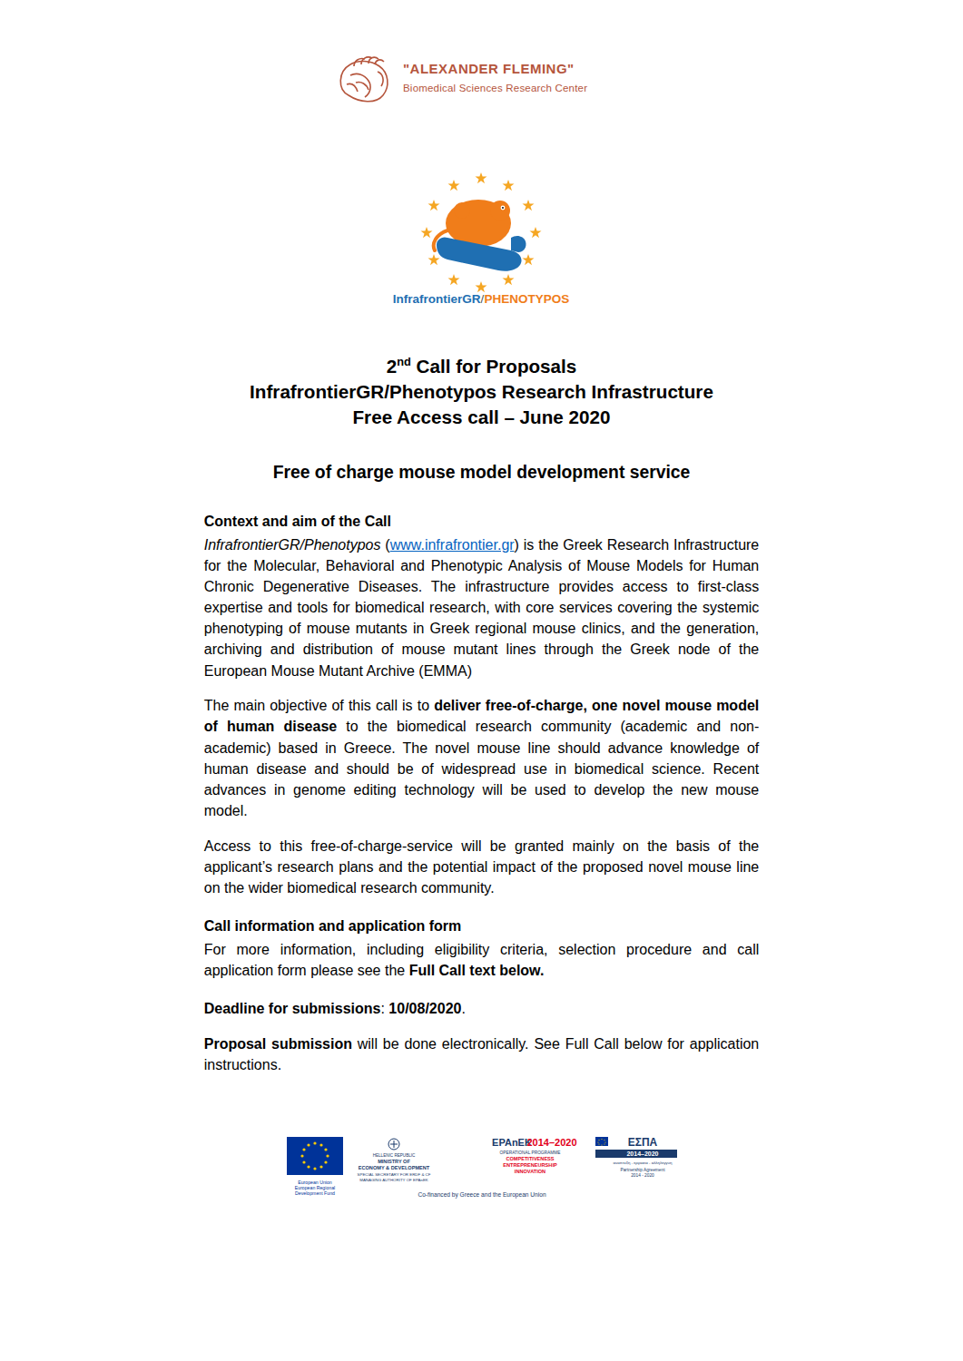"Alexander Fleming" Biomedical Sciences Research Center "ALEXANDER FLEMING" Biomedical Sciences Research Center
InfrafrontierGR / PHENOTYPOS InfrafrontierGR/PHENOTYPOS
2nd Call for Proposals
InfrafrontierGR/Phenotypos Research Infrastructure
Free Access call – June 2020
Free of charge mouse model development service
Context and aim of the Call
InfrafrontierGR/Phenotypos (www.infrafrontier.gr) is the Greek Research Infrastructure for the Molecular, Behavioral and Phenotypic Analysis of Mouse Models for Human Chronic Degenerative Diseases. The infrastructure provides access to first-class expertise and tools for biomedical research, with core services covering the systemic phenotyping of mouse mutants in Greek regional mouse clinics, and the generation, archiving and distribution of mouse mutant lines through the Greek node of the European Mouse Mutant Archive (EMMA)
The main objective of this call is to deliver free-of-charge, one novel mouse model of human disease to the biomedical research community (academic and non-academic) based in Greece. The novel mouse line should advance knowledge of human disease and should be of widespread use in biomedical science. Recent advances in genome editing technology will be used to develop the new mouse model.
Access to this free-of-charge-service will be granted mainly on the basis of the applicant’s research plans and the potential impact of the proposed novel mouse line on the wider biomedical research community.
Call information and application form
For more information, including eligibility criteria, selection procedure and call application form please see the Full Call text below.
Deadline for submissions: 10/08/2020.
Proposal submission will be done electronically. See Full Call below for application instructions.
European Union – European Regional Development Fund, Hellenic Republic Ministry of Economy & Development, EPAnEK 2014-2020, ESPA 2014-2020 European Union European Regional Development Fund HELLENIC REPUBLIC MINISTRY OF ECONOMY & DEVELOPMENT SPECIAL SECRETARY FOR ERDF & CF MANAGING AUTHORITY OF EPAnEK EPAnEK 2014–2020 OPERATIONAL PROGRAMME COMPETITIVENESS ENTREPRENEURSHIP INNOVATION ΕΣΠΑ 2014–2020 αναπτυξη - εργασια - αλληλεγγυη Partnership Agreement 2014 - 2020 Co-financed by Greece and the European Union